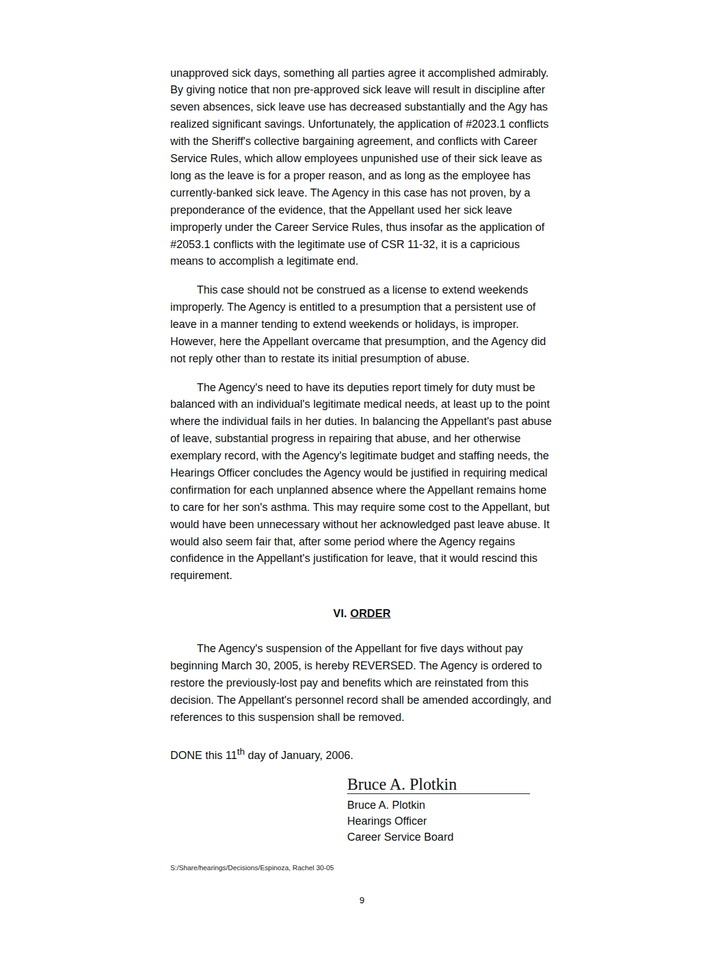unapproved sick days, something all parties agree it accomplished admirably. By giving notice that non pre-approved sick leave will result in discipline after seven absences, sick leave use has decreased substantially and the Agy has realized significant savings. Unfortunately, the application of #2023.1 conflicts with the Sheriff's collective bargaining agreement, and conflicts with Career Service Rules, which allow employees unpunished use of their sick leave as long as the leave is for a proper reason, and as long as the employee has currently-banked sick leave. The Agency in this case has not proven, by a preponderance of the evidence, that the Appellant used her sick leave improperly under the Career Service Rules, thus insofar as the application of #2053.1 conflicts with the legitimate use of CSR 11-32, it is a capricious means to accomplish a legitimate end.
This case should not be construed as a license to extend weekends improperly. The Agency is entitled to a presumption that a persistent use of leave in a manner tending to extend weekends or holidays, is improper. However, here the Appellant overcame that presumption, and the Agency did not reply other than to restate its initial presumption of abuse.
The Agency's need to have its deputies report timely for duty must be balanced with an individual's legitimate medical needs, at least up to the point where the individual fails in her duties. In balancing the Appellant's past abuse of leave, substantial progress in repairing that abuse, and her otherwise exemplary record, with the Agency's legitimate budget and staffing needs, the Hearings Officer concludes the Agency would be justified in requiring medical confirmation for each unplanned absence where the Appellant remains home to care for her son's asthma. This may require some cost to the Appellant, but would have been unnecessary without her acknowledged past leave abuse. It would also seem fair that, after some period where the Agency regains confidence in the Appellant's justification for leave, that it would rescind this requirement.
VI. ORDER
The Agency's suspension of the Appellant for five days without pay beginning March 30, 2005, is hereby REVERSED. The Agency is ordered to restore the previously-lost pay and benefits which are reinstated from this decision. The Appellant's personnel record shall be amended accordingly, and references to this suspension shall be removed.
DONE this 11th day of January, 2006.
Bruce A. Plotkin
Bruce A. Plotkin
Hearings Officer
Career Service Board
S:/Share/hearings/Decisions/Espinoza, Rachel 30-05
9